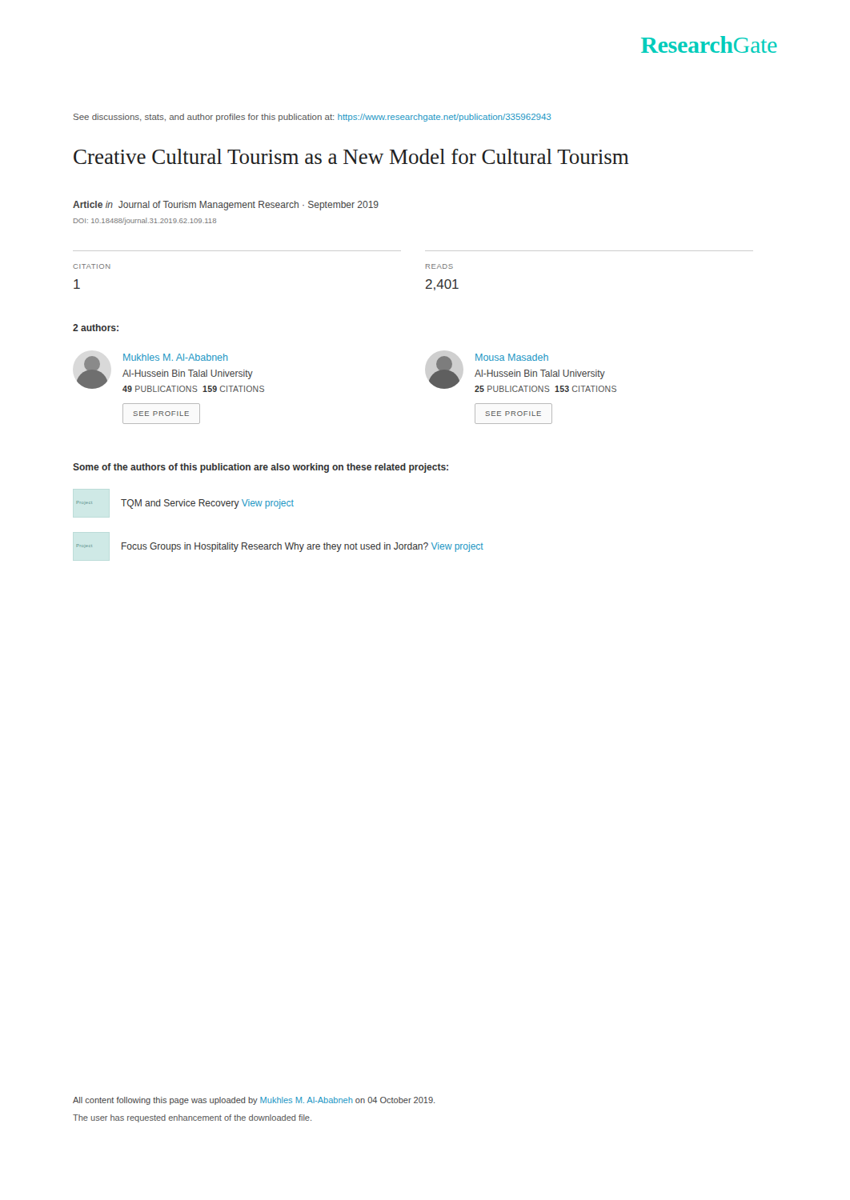Research Gate
See discussions, stats, and author profiles for this publication at: https://www.researchgate.net/publication/335962943
Creative Cultural Tourism as a New Model for Cultural Tourism
Article in Journal of Tourism Management Research · September 2019
DOI: 10.18488/journal.31.2019.62.109.118
Citation
1
Reads
2,401
2 authors:
Mukhles M. Al-Ababneh
Al-Hussein Bin Talal University
49 PUBLICATIONS 159 CITATIONS
See Profile
Mousa Masadeh
Al-Hussein Bin Talal University
25 PUBLICATIONS 153 CITATIONS
See Profile
Some of the authors of this publication are also working on these related projects:
Project
TQM and Service Recovery View project
Project
Focus Groups in Hospitality Research Why are they not used in Jordan? View project
All content following this page was uploaded by Mukhles M. Al-Ababneh on 04 October 2019.
The user has requested enhancement of the downloaded file.